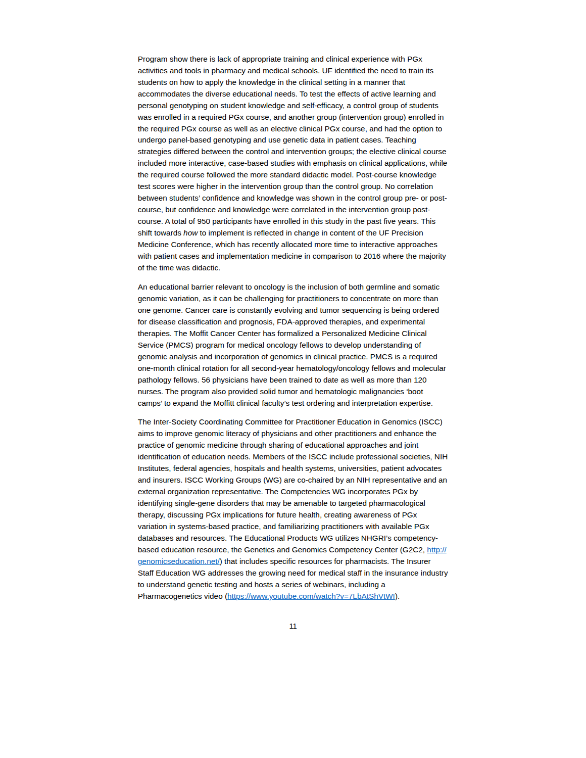Program show there is lack of appropriate training and clinical experience with PGx activities and tools in pharmacy and medical schools. UF identified the need to train its students on how to apply the knowledge in the clinical setting in a manner that accommodates the diverse educational needs. To test the effects of active learning and personal genotyping on student knowledge and self-efficacy, a control group of students was enrolled in a required PGx course, and another group (intervention group) enrolled in the required PGx course as well as an elective clinical PGx course, and had the option to undergo panel-based genotyping and use genetic data in patient cases. Teaching strategies differed between the control and intervention groups; the elective clinical course included more interactive, case-based studies with emphasis on clinical applications, while the required course followed the more standard didactic model. Post-course knowledge test scores were higher in the intervention group than the control group. No correlation between students’ confidence and knowledge was shown in the control group pre- or post-course, but confidence and knowledge were correlated in the intervention group post-course. A total of 950 participants have enrolled in this study in the past five years. This shift towards how to implement is reflected in change in content of the UF Precision Medicine Conference, which has recently allocated more time to interactive approaches with patient cases and implementation medicine in comparison to 2016 where the majority of the time was didactic.
An educational barrier relevant to oncology is the inclusion of both germline and somatic genomic variation, as it can be challenging for practitioners to concentrate on more than one genome. Cancer care is constantly evolving and tumor sequencing is being ordered for disease classification and prognosis, FDA-approved therapies, and experimental therapies. The Moffit Cancer Center has formalized a Personalized Medicine Clinical Service (PMCS) program for medical oncology fellows to develop understanding of genomic analysis and incorporation of genomics in clinical practice. PMCS is a required one-month clinical rotation for all second-year hematology/oncology fellows and molecular pathology fellows. 56 physicians have been trained to date as well as more than 120 nurses. The program also provided solid tumor and hematologic malignancies ‘boot camps’ to expand the Moffitt clinical faculty’s test ordering and interpretation expertise.
The Inter-Society Coordinating Committee for Practitioner Education in Genomics (ISCC) aims to improve genomic literacy of physicians and other practitioners and enhance the practice of genomic medicine through sharing of educational approaches and joint identification of education needs. Members of the ISCC include professional societies, NIH Institutes, federal agencies, hospitals and health systems, universities, patient advocates and insurers. ISCC Working Groups (WG) are co-chaired by an NIH representative and an external organization representative. The Competencies WG incorporates PGx by identifying single-gene disorders that may be amenable to targeted pharmacological therapy, discussing PGx implications for future health, creating awareness of PGx variation in systems-based practice, and familiarizing practitioners with available PGx databases and resources. The Educational Products WG utilizes NHGRI’s competency-based education resource, the Genetics and Genomics Competency Center (G2C2, http://genomicseducation.net/) that includes specific resources for pharmacists. The Insurer Staff Education WG addresses the growing need for medical staff in the insurance industry to understand genetic testing and hosts a series of webinars, including a Pharmacogenetics video (https://www.youtube.com/watch?v=7LbAtShVtWI).
11